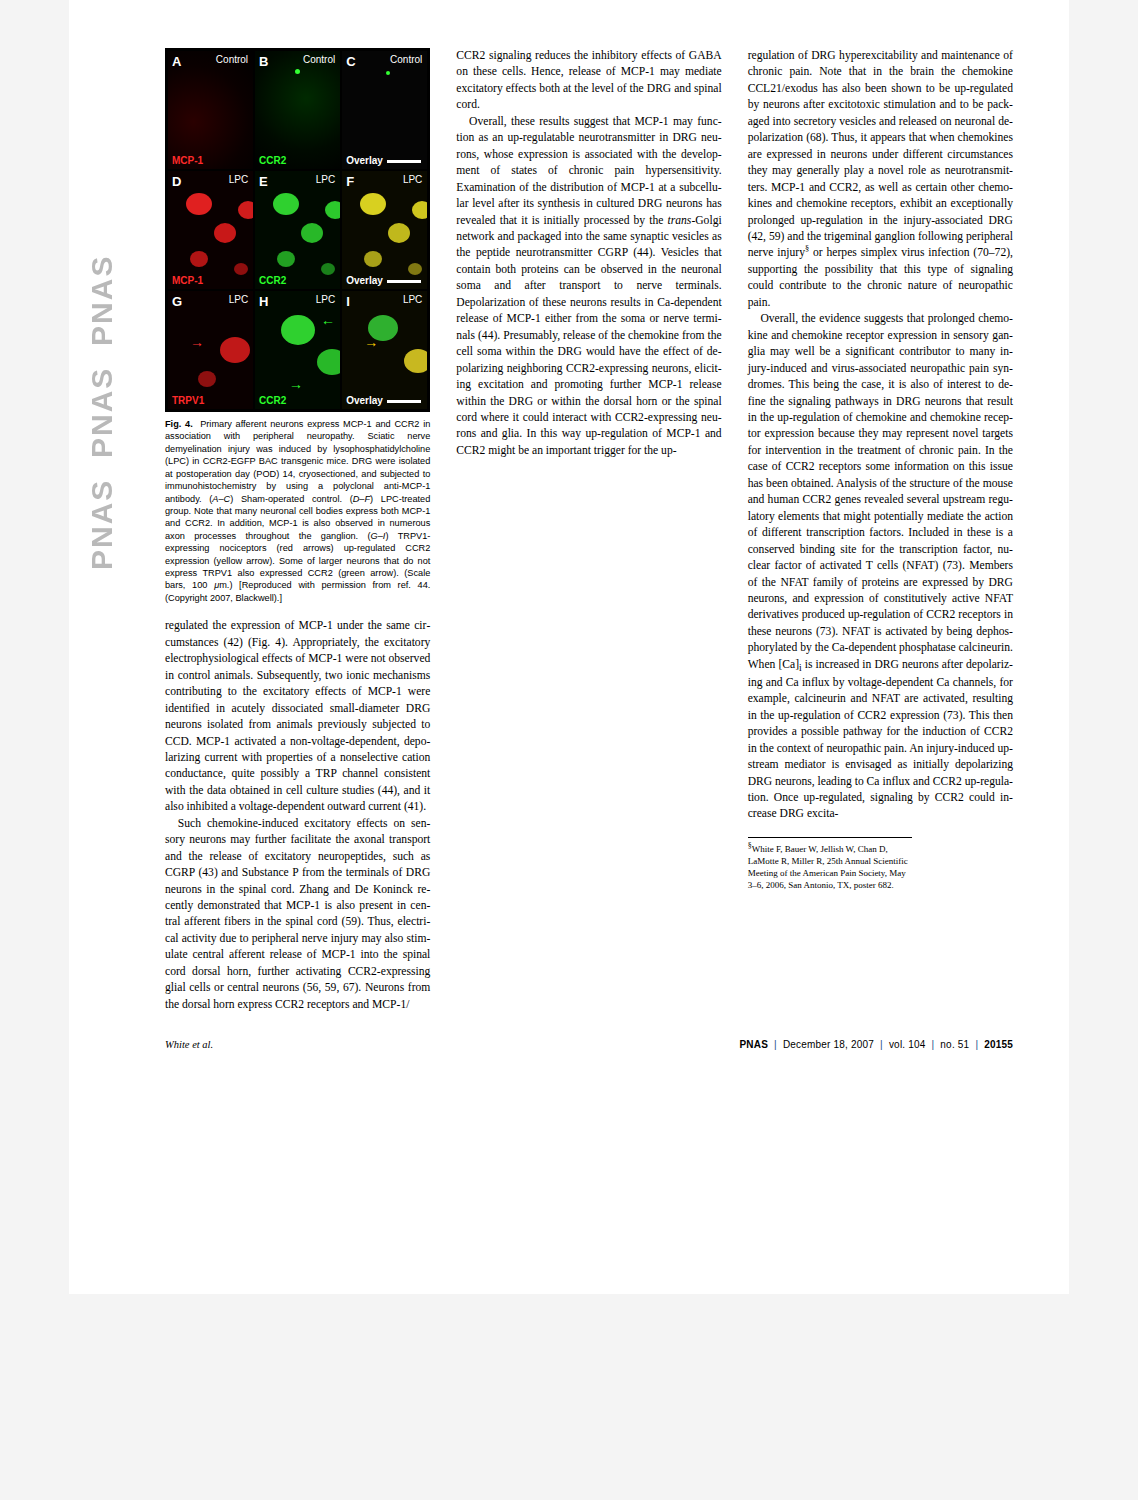PNAS PNAS PNAS
A Control MCP-1
B Control CCR2
C Control Overlay
D LPC MCP-1
E LPC CCR2
F LPC Overlay
G LPC TRPV1 →
H LPC CCR2 ← →
I LPC Overlay →
Fig. 4. Primary afferent neurons express MCP-1 and CCR2 in association with peripheral neuropathy. Sciatic nerve demyelination injury was induced by lysophosphatidylcholine (LPC) in CCR2-EGFP BAC transgenic mice. DRG were isolated at postoperation day (POD) 14, cryosectioned, and subjected to immunohistochemistry by using a polyclonal anti-MCP-1 antibody. (A–C) Sham-operated control. (D–F) LPC-treated group. Note that many neuronal cell bodies express both MCP-1 and CCR2. In addition, MCP-1 is also observed in numerous axon processes throughout the ganglion. (G–I) TRPV1-expressing nociceptors (red arrows) up-regulated CCR2 expression (yellow arrow). Some of larger neurons that do not express TRPV1 also expressed CCR2 (green arrow). (Scale bars, 100 μm.) [Reproduced with permission from ref. 44. (Copyright 2007, Blackwell).]
regulated the expression of MCP-1 under the same circumstances (42) (Fig. 4). Appropriately, the excitatory electrophysiological effects of MCP-1 were not observed in control animals. Subsequently, two ionic mechanisms contributing to the excitatory effects of MCP-1 were identified in acutely dissociated small-diameter DRG neurons isolated from animals previously subjected to CCD. MCP-1 activated a non-voltage-dependent, depolarizing current with properties of a nonselective cation conductance, quite possibly a TRP channel consistent with the data obtained in cell culture studies (44), and it also inhibited a voltage-dependent outward current (41).
Such chemokine-induced excitatory effects on sensory neurons may further facilitate the axonal transport and the release of excitatory neuropeptides, such as CGRP (43) and Substance P from the terminals of DRG neurons in the spinal cord. Zhang and De Koninck recently demonstrated that MCP-1 is also present in central afferent fibers in the spinal cord (59). Thus, electrical activity due to peripheral nerve injury may also stimulate central afferent release of MCP-1 into the spinal cord dorsal horn, further activating CCR2-expressing glial cells or central neurons (56, 59, 67). Neurons from the dorsal horn express CCR2 receptors and MCP-1/
CCR2 signaling reduces the inhibitory effects of GABA on these cells. Hence, release of MCP-1 may mediate excitatory effects both at the level of the DRG and spinal cord.
Overall, these results suggest that MCP-1 may function as an up-regulatable neurotransmitter in DRG neurons, whose expression is associated with the development of states of chronic pain hypersensitivity. Examination of the distribution of MCP-1 at a subcellular level after its synthesis in cultured DRG neurons has revealed that it is initially processed by the trans-Golgi network and packaged into the same synaptic vesicles as the peptide neurotransmitter CGRP (44). Vesicles that contain both proteins can be observed in the neuronal soma and after transport to nerve terminals. Depolarization of these neurons results in Ca-dependent release of MCP-1 either from the soma or nerve terminals (44). Presumably, release of the chemokine from the cell soma within the DRG would have the effect of depolarizing neighboring CCR2-expressing neurons, eliciting excitation and promoting further MCP-1 release within the DRG or within the dorsal horn or the spinal cord where it could interact with CCR2-expressing neurons and glia. In this way up-regulation of MCP-1 and CCR2 might be an important trigger for the up-
regulation of DRG hyperexcitability and maintenance of chronic pain. Note that in the brain the chemokine CCL21/exodus has also been shown to be up-regulated by neurons after excitotoxic stimulation and to be packaged into secretory vesicles and released on neuronal depolarization (68). Thus, it appears that when chemokines are expressed in neurons under different circumstances they may generally play a novel role as neurotransmitters. MCP-1 and CCR2, as well as certain other chemokines and chemokine receptors, exhibit an exceptionally prolonged up-regulation in the injury-associated DRG (42, 59) and the trigeminal ganglion following peripheral nerve injury§ or herpes simplex virus infection (70–72), supporting the possibility that this type of signaling could contribute to the chronic nature of neuropathic pain.
Overall, the evidence suggests that prolonged chemokine and chemokine receptor expression in sensory ganglia may well be a significant contributor to many injury-induced and virus-associated neuropathic pain syndromes. This being the case, it is also of interest to define the signaling pathways in DRG neurons that result in the up-regulation of chemokine and chemokine receptor expression because they may represent novel targets for intervention in the treatment of chronic pain. In the case of CCR2 receptors some information on this issue has been obtained. Analysis of the structure of the mouse and human CCR2 genes revealed several upstream regulatory elements that might potentially mediate the action of different transcription factors. Included in these is a conserved binding site for the transcription factor, nuclear factor of activated T cells (NFAT) (73). Members of the NFAT family of proteins are expressed by DRG neurons, and expression of constitutively active NFAT derivatives produced up-regulation of CCR2 receptors in these neurons (73). NFAT is activated by being dephosphorylated by the Ca-dependent phosphatase calcineurin. When [Ca]i is increased in DRG neurons after depolarizing and Ca influx by voltage-dependent Ca channels, for example, calcineurin and NFAT are activated, resulting in the up-regulation of CCR2 expression (73). This then provides a possible pathway for the induction of CCR2 in the context of neuropathic pain. An injury-induced upstream mediator is envisaged as initially depolarizing DRG neurons, leading to Ca influx and CCR2 up-regulation. Once up-regulated, signaling by CCR2 could increase DRG excita-
§White F, Bauer W, Jellish W, Chan D, LaMotte R, Miller R, 25th Annual Scientific Meeting of the American Pain Society, May 3–6, 2006, San Antonio, TX, poster 682.
White et al.
PNAS|December 18, 2007|vol. 104|no. 51|20155